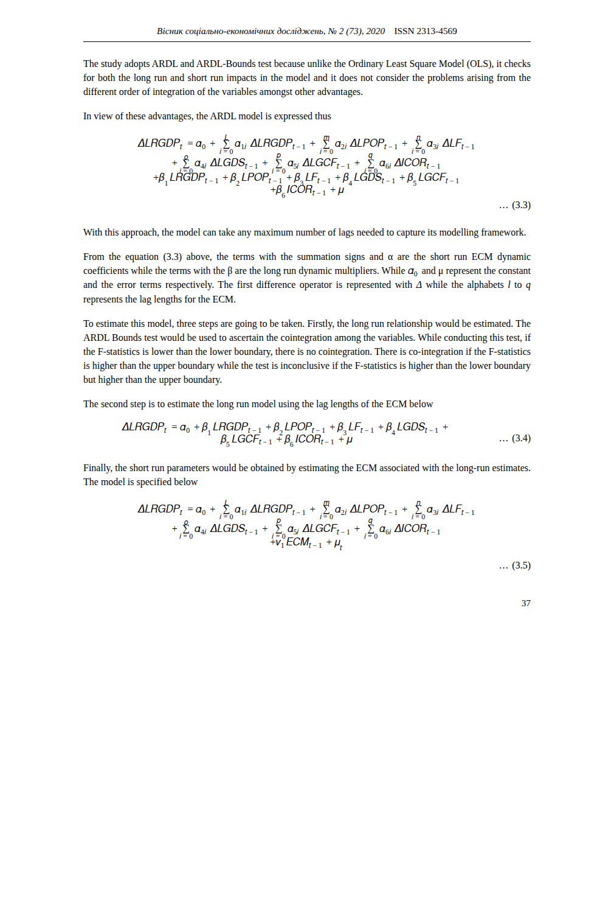Вісник соціально-економічних досліджень, № 2 (73), 2020 ISSN 2313-4569
The study adopts ARDL and ARDL-Bounds test because unlike the Ordinary Least Square Model (OLS), it checks for both the long run and short run impacts in the model and it does not consider the problems arising from the different order of integration of the variables amongst other advantages.
In view of these advantages, the ARDL model is expressed thus
ΔLRGDPt = α0 + ∑ i=0 L α1i ΔLRGDPt−1 + ∑ i=0 m α2i ΔLPOPt−1 + ∑ i=0 n α3i ΔLFt−1 + ∑ i=0 o α4i ΔLGDSt−1 + ∑ i=0 p α5i ΔLGCFt−1 + ∑ i=0 q α6i ΔICORt−1 + β1LRGDPt−1 + β2LPOPt−1 + β3LFt−1 + β4LGDSt−1 + β5LGCFt−1 + β6ICORt−1 + μ
… (3.3)
With this approach, the model can take any maximum number of lags needed to capture its modelling framework.
From the equation (3.3) above, the terms with the summation signs and α are the short run ECM dynamic coefficients while the terms with the β are the long run dynamic multipliers. While α0 and μ represent the constant and the error terms respectively. The first difference operator is represented with Δ while the alphabets l to q represents the lag lengths for the ECM.
To estimate this model, three steps are going to be taken. Firstly, the long run relationship would be estimated. The ARDL Bounds test would be used to ascertain the cointegration among the variables. While conducting this test, if the F-statistics is lower than the lower boundary, there is no cointegration. There is co-integration if the F-statistics is higher than the upper boundary while the test is inconclusive if the F-statistics is higher than the lower boundary but higher than the upper boundary.
The second step is to estimate the long run model using the lag lengths of the ECM below
ΔLRGDPt = α0 + β1LRGDPt−1 + β2LPOPt−1 + β3LFt−1 + β4LGDSt−1 + β5LGCFt−1 + β6ICORt−1 + μ
… (3.4)
Finally, the short run parameters would be obtained by estimating the ECM associated with the long-run estimates. The model is specified below
ΔLRGDPt = α0 + ∑ i=0 L α1i ΔLRGDPt−1 + ∑ i=0 m α2i ΔLPOPt−1 + ∑ i=0 n α3i ΔLFt−1 + ∑ i=0 o α4i ΔLGDSt−1 + ∑ i=0 p α5i ΔLGCFt−1 + ∑ i=0 q α6i ΔICORt−1 + v1ECMt−1 + μt
… (3.5)
37